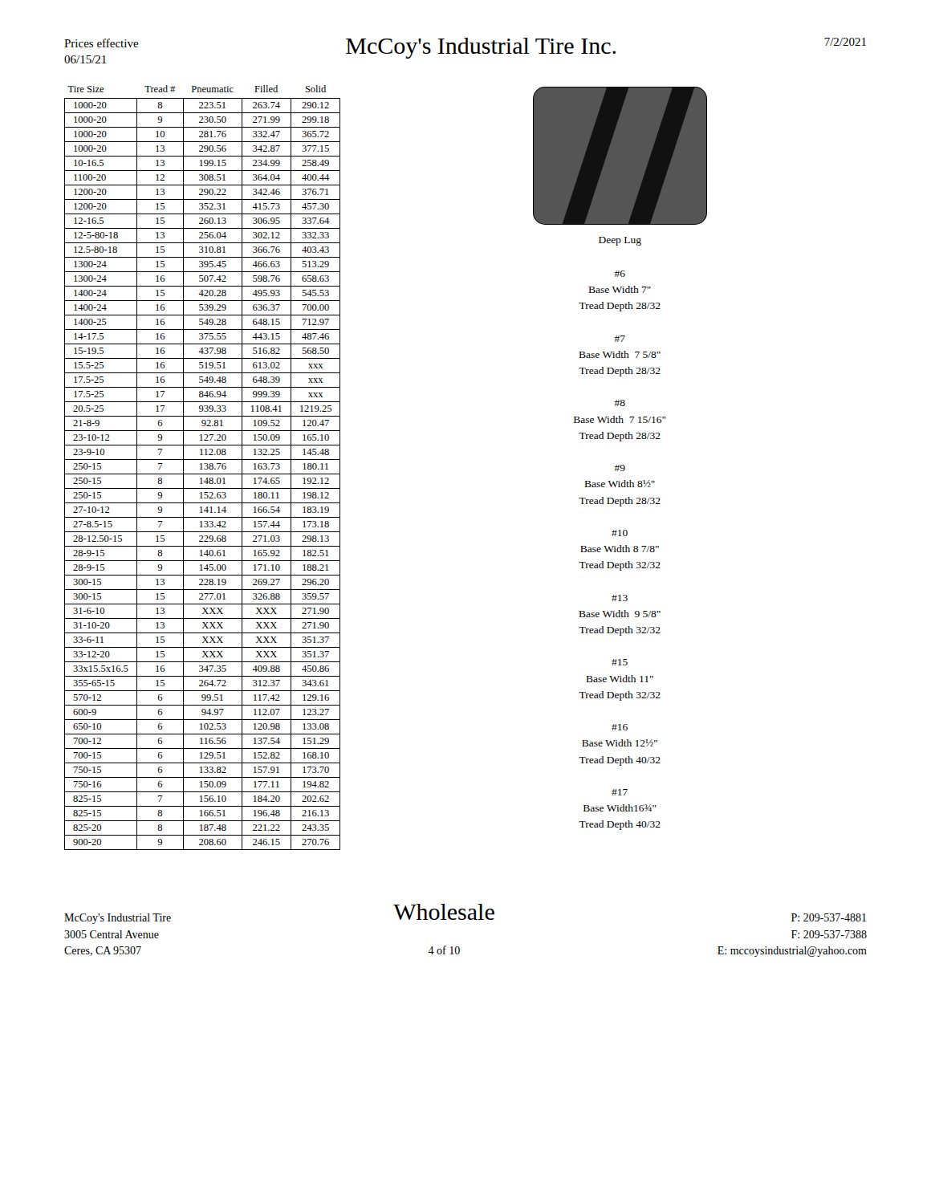Prices effective
06/15/21
McCoy's Industrial Tire Inc.
7/2/2021
| Tire Size | Tread # | Pneumatic | Filled | Solid |
| --- | --- | --- | --- | --- |
| 1000-20 | 8 | 223.51 | 263.74 | 290.12 |
| 1000-20 | 9 | 230.50 | 271.99 | 299.18 |
| 1000-20 | 10 | 281.76 | 332.47 | 365.72 |
| 1000-20 | 13 | 290.56 | 342.87 | 377.15 |
| 10-16.5 | 13 | 199.15 | 234.99 | 258.49 |
| 1100-20 | 12 | 308.51 | 364.04 | 400.44 |
| 1200-20 | 13 | 290.22 | 342.46 | 376.71 |
| 1200-20 | 15 | 352.31 | 415.73 | 457.30 |
| 12-16.5 | 15 | 260.13 | 306.95 | 337.64 |
| 12-5-80-18 | 13 | 256.04 | 302.12 | 332.33 |
| 12.5-80-18 | 15 | 310.81 | 366.76 | 403.43 |
| 1300-24 | 15 | 395.45 | 466.63 | 513.29 |
| 1300-24 | 16 | 507.42 | 598.76 | 658.63 |
| 1400-24 | 15 | 420.28 | 495.93 | 545.53 |
| 1400-24 | 16 | 539.29 | 636.37 | 700.00 |
| 1400-25 | 16 | 549.28 | 648.15 | 712.97 |
| 14-17.5 | 16 | 375.55 | 443.15 | 487.46 |
| 15-19.5 | 16 | 437.98 | 516.82 | 568.50 |
| 15.5-25 | 16 | 519.51 | 613.02 | xxx |
| 17.5-25 | 16 | 549.48 | 648.39 | xxx |
| 17.5-25 | 17 | 846.94 | 999.39 | xxx |
| 20.5-25 | 17 | 939.33 | 1108.41 | 1219.25 |
| 21-8-9 | 6 | 92.81 | 109.52 | 120.47 |
| 23-10-12 | 9 | 127.20 | 150.09 | 165.10 |
| 23-9-10 | 7 | 112.08 | 132.25 | 145.48 |
| 250-15 | 7 | 138.76 | 163.73 | 180.11 |
| 250-15 | 8 | 148.01 | 174.65 | 192.12 |
| 250-15 | 9 | 152.63 | 180.11 | 198.12 |
| 27-10-12 | 9 | 141.14 | 166.54 | 183.19 |
| 27-8.5-15 | 7 | 133.42 | 157.44 | 173.18 |
| 28-12.50-15 | 15 | 229.68 | 271.03 | 298.13 |
| 28-9-15 | 8 | 140.61 | 165.92 | 182.51 |
| 28-9-15 | 9 | 145.00 | 171.10 | 188.21 |
| 300-15 | 13 | 228.19 | 269.27 | 296.20 |
| 300-15 | 15 | 277.01 | 326.88 | 359.57 |
| 31-6-10 | 13 | XXX | XXX | 271.90 |
| 31-10-20 | 13 | XXX | XXX | 271.90 |
| 33-6-11 | 15 | XXX | XXX | 351.37 |
| 33-12-20 | 15 | XXX | XXX | 351.37 |
| 33x15.5x16.5 | 16 | 347.35 | 409.88 | 450.86 |
| 355-65-15 | 15 | 264.72 | 312.37 | 343.61 |
| 570-12 | 6 | 99.51 | 117.42 | 129.16 |
| 600-9 | 6 | 94.97 | 112.07 | 123.27 |
| 650-10 | 6 | 102.53 | 120.98 | 133.08 |
| 700-12 | 6 | 116.56 | 137.54 | 151.29 |
| 700-15 | 6 | 129.51 | 152.82 | 168.10 |
| 750-15 | 6 | 133.82 | 157.91 | 173.70 |
| 750-16 | 6 | 150.09 | 177.11 | 194.82 |
| 825-15 | 7 | 156.10 | 184.20 | 202.62 |
| 825-15 | 8 | 166.51 | 196.48 | 216.13 |
| 825-20 | 8 | 187.48 | 221.22 | 243.35 |
| 900-20 | 9 | 208.60 | 246.15 | 270.76 |
Deep Lug
#6
Base Width 7"
Tread Depth 28/32
#7
Base Width 7 5/8"
Tread Depth 28/32
#8
Base Width 7 15/16"
Tread Depth 28/32
#9
Base Width 8½"
Tread Depth 28/32
#10
Base Width 8 7/8"
Tread Depth 32/32
#13
Base Width 9 5/8"
Tread Depth 32/32
#15
Base Width 11"
Tread Depth 32/32
#16
Base Width 12½"
Tread Depth 40/32
#17
Base Width16¾"
Tread Depth 40/32
McCoy's Industrial Tire
3005 Central Avenue
Ceres, CA 95307
Wholesale
4 of 10
P: 209-537-4881
F: 209-537-7388
E: mccoysindustrial@yahoo.com